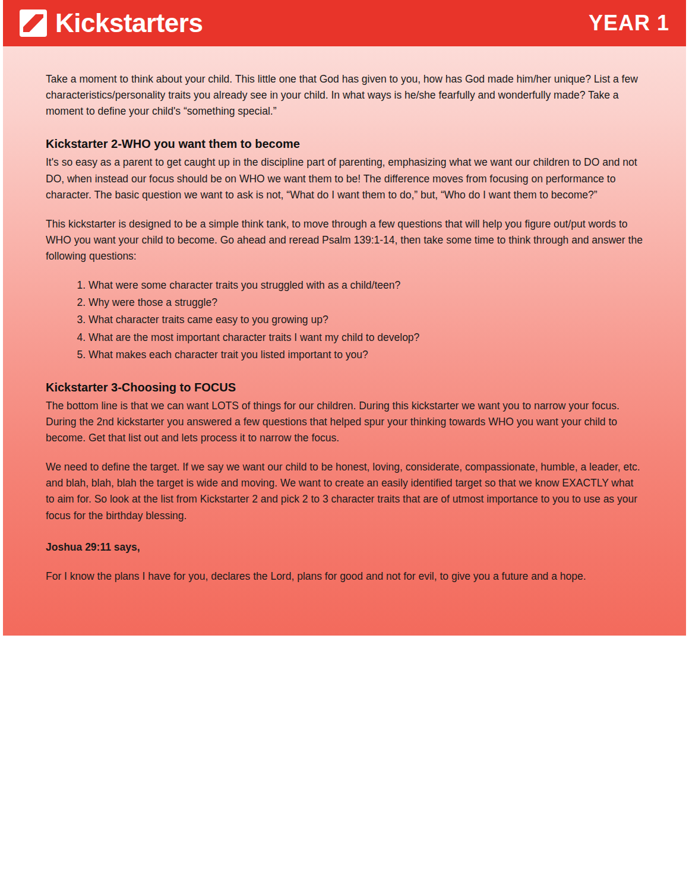Kickstarters
YEAR 1
Take a moment to think about your child. This little one that God has given to you, how has God made him/her unique? List a few characteristics/personality traits you already see in your child. In what ways is he/she fearfully and wonderfully made? Take a moment to define your child's “something special.”
Kickstarter 2-WHO you want them to become
It's so easy as a parent to get caught up in the discipline part of parenting, emphasizing what we want our children to DO and not DO, when instead our focus should be on WHO we want them to be! The difference moves from focusing on performance to character. The basic question we want to ask is not, “What do I want them to do,” but, “Who do I want them to become?”
This kickstarter is designed to be a simple think tank, to move through a few questions that will help you figure out/put words to WHO you want your child to become. Go ahead and reread Psalm 139:1-14, then take some time to think through and answer the following questions:
What were some character traits you struggled with as a child/teen?
Why were those a struggle?
What character traits came easy to you growing up?
What are the most important character traits I want my child to develop?
What makes each character trait you listed important to you?
Kickstarter 3-Choosing to FOCUS
The bottom line is that we can want LOTS of things for our children. During this kickstarter we want you to narrow your focus. During the 2nd kickstarter you answered a few questions that helped spur your thinking towards WHO you want your child to become. Get that list out and lets process it to narrow the focus.
We need to define the target. If we say we want our child to be honest, loving, considerate, compassionate, humble, a leader, etc. and blah, blah, blah the target is wide and moving. We want to create an easily identified target so that we know EXACTLY what to aim for. So look at the list from Kickstarter 2 and pick 2 to 3 character traits that are of utmost importance to you to use as your focus for the birthday blessing.
Joshua 29:11 says,
For I know the plans I have for you, declares the Lord, plans for good and not for evil, to give you a future and a hope.